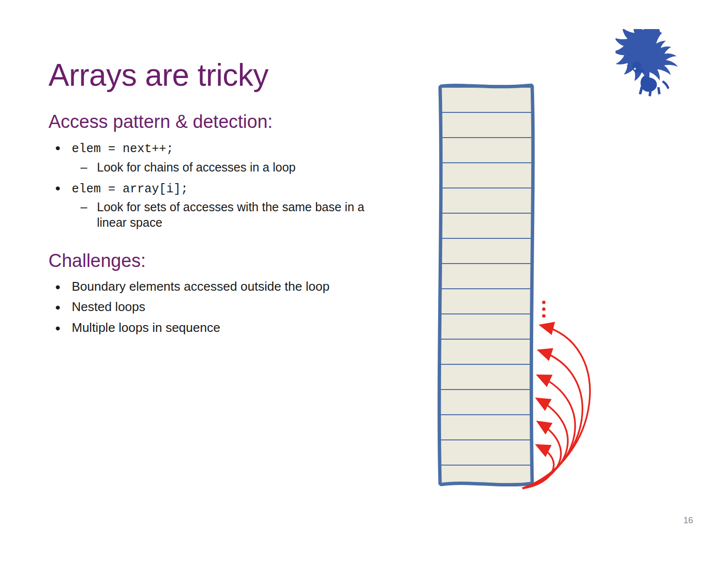Arrays are tricky
Access pattern & detection:
elem = next++;
Look for chains of accesses in a loop
elem = array[i];
Look for sets of accesses with the same base in a linear space
Challenges:
Boundary elements accessed outside the loop
Nested loops
Multiple loops in sequence
16